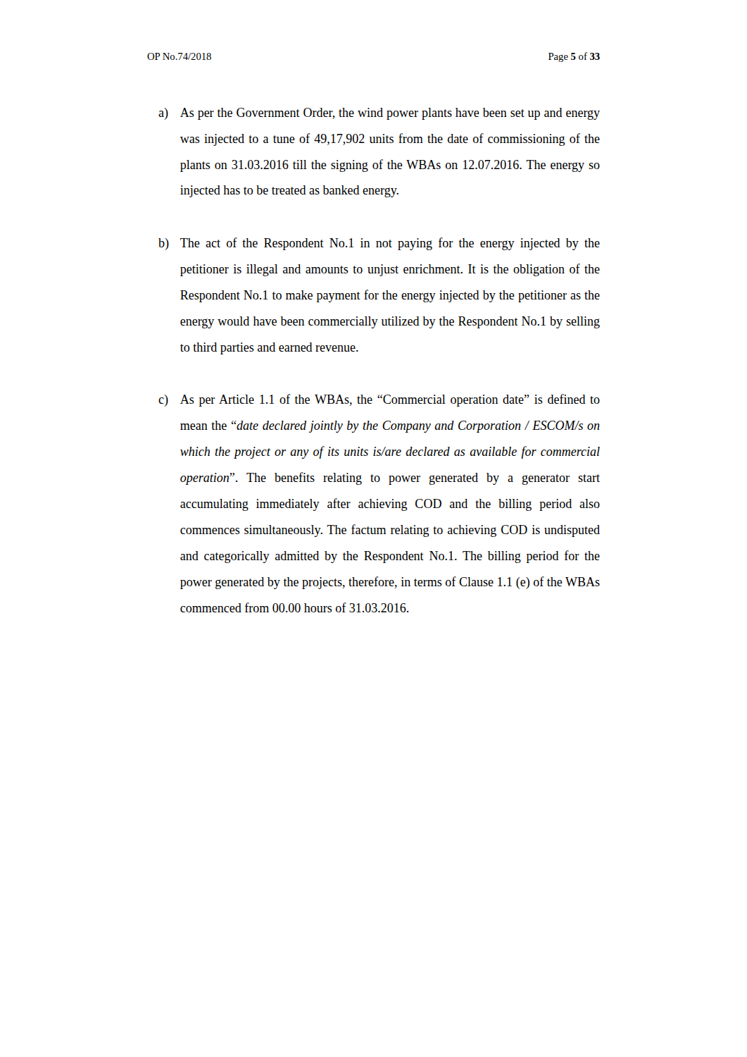OP No.74/2018
Page 5 of 33
a) As per the Government Order, the wind power plants have been set up and energy was injected to a tune of 49,17,902 units from the date of commissioning of the plants on 31.03.2016 till the signing of the WBAs on 12.07.2016. The energy so injected has to be treated as banked energy.
b) The act of the Respondent No.1 in not paying for the energy injected by the petitioner is illegal and amounts to unjust enrichment. It is the obligation of the Respondent No.1 to make payment for the energy injected by the petitioner as the energy would have been commercially utilized by the Respondent No.1 by selling to third parties and earned revenue.
c) As per Article 1.1 of the WBAs, the “Commercial operation date” is defined to mean the “date declared jointly by the Company and Corporation / ESCOM/s on which the project or any of its units is/are declared as available for commercial operation”. The benefits relating to power generated by a generator start accumulating immediately after achieving COD and the billing period also commences simultaneously. The factum relating to achieving COD is undisputed and categorically admitted by the Respondent No.1. The billing period for the power generated by the projects, therefore, in terms of Clause 1.1 (e) of the WBAs commenced from 00.00 hours of 31.03.2016.